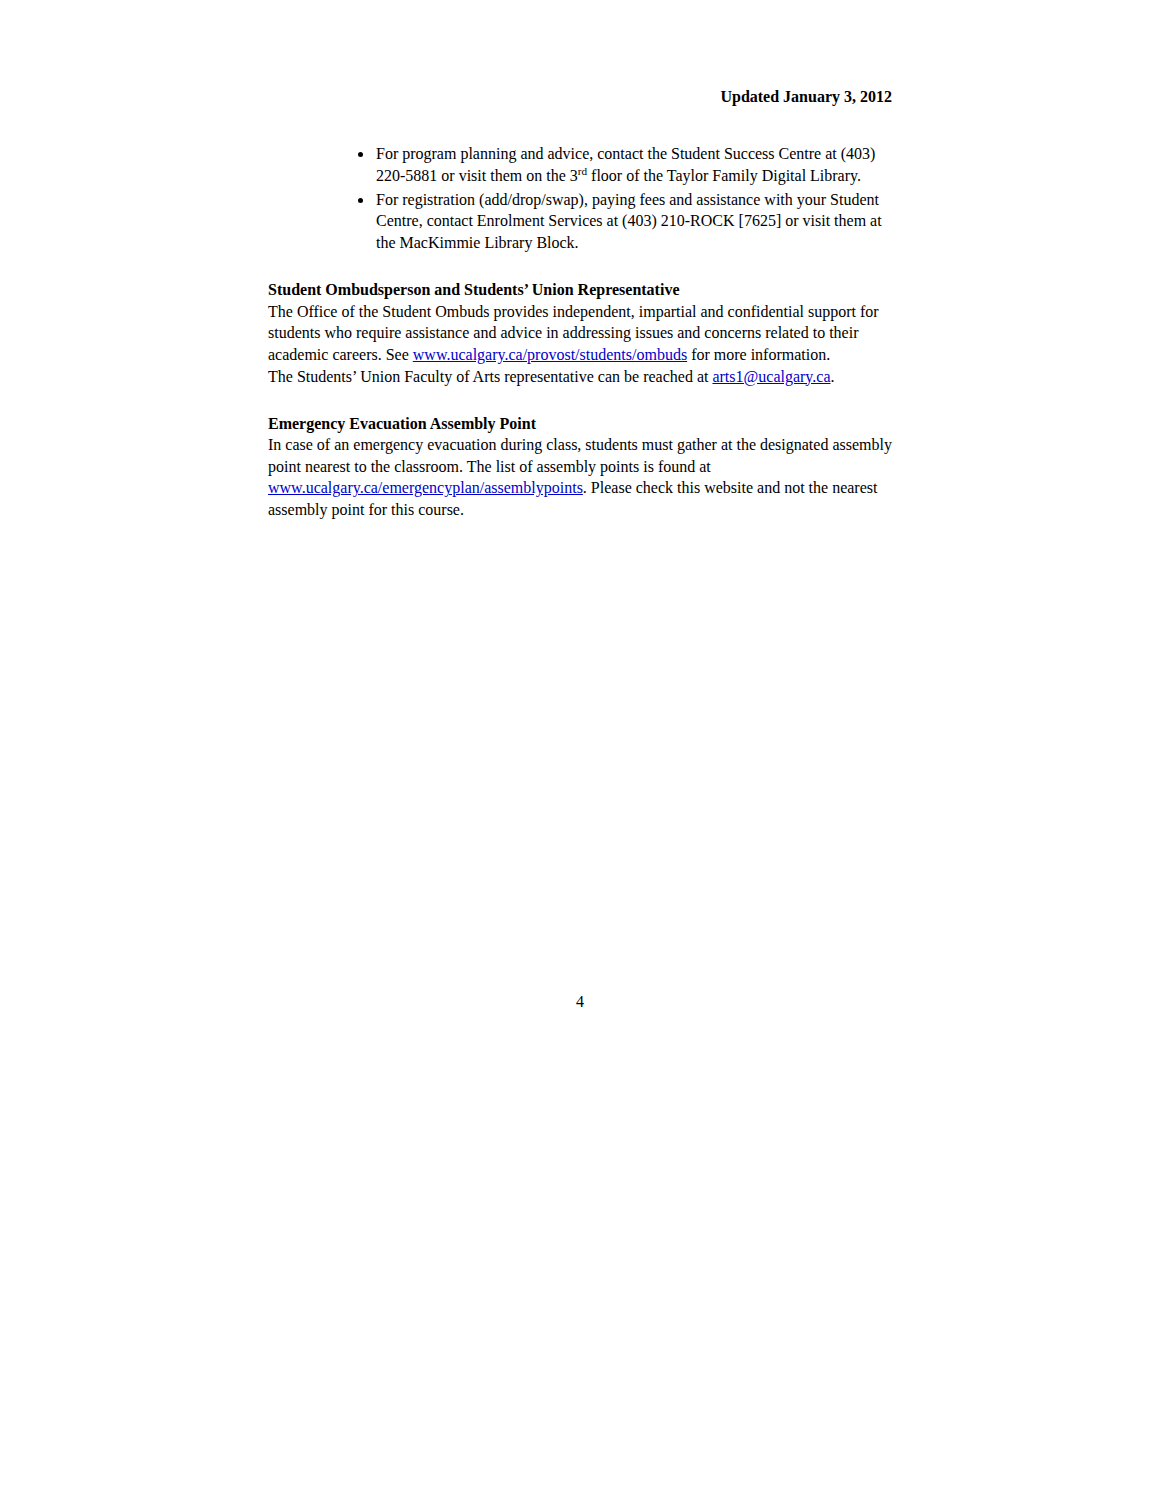Updated January 3, 2012
For program planning and advice, contact the Student Success Centre at (403) 220-5881 or visit them on the 3rd floor of the Taylor Family Digital Library.
For registration (add/drop/swap), paying fees and assistance with your Student Centre, contact Enrolment Services at (403) 210-ROCK [7625] or visit them at the MacKimmie Library Block.
Student Ombudsperson and Students’ Union Representative
The Office of the Student Ombuds provides independent, impartial and confidential support for students who require assistance and advice in addressing issues and concerns related to their academic careers. See www.ucalgary.ca/provost/students/ombuds for more information.
The Students’ Union Faculty of Arts representative can be reached at arts1@ucalgary.ca.
Emergency Evacuation Assembly Point
In case of an emergency evacuation during class, students must gather at the designated assembly point nearest to the classroom. The list of assembly points is found at www.ucalgary.ca/emergencyplan/assemblypoints. Please check this website and not the nearest assembly point for this course.
4